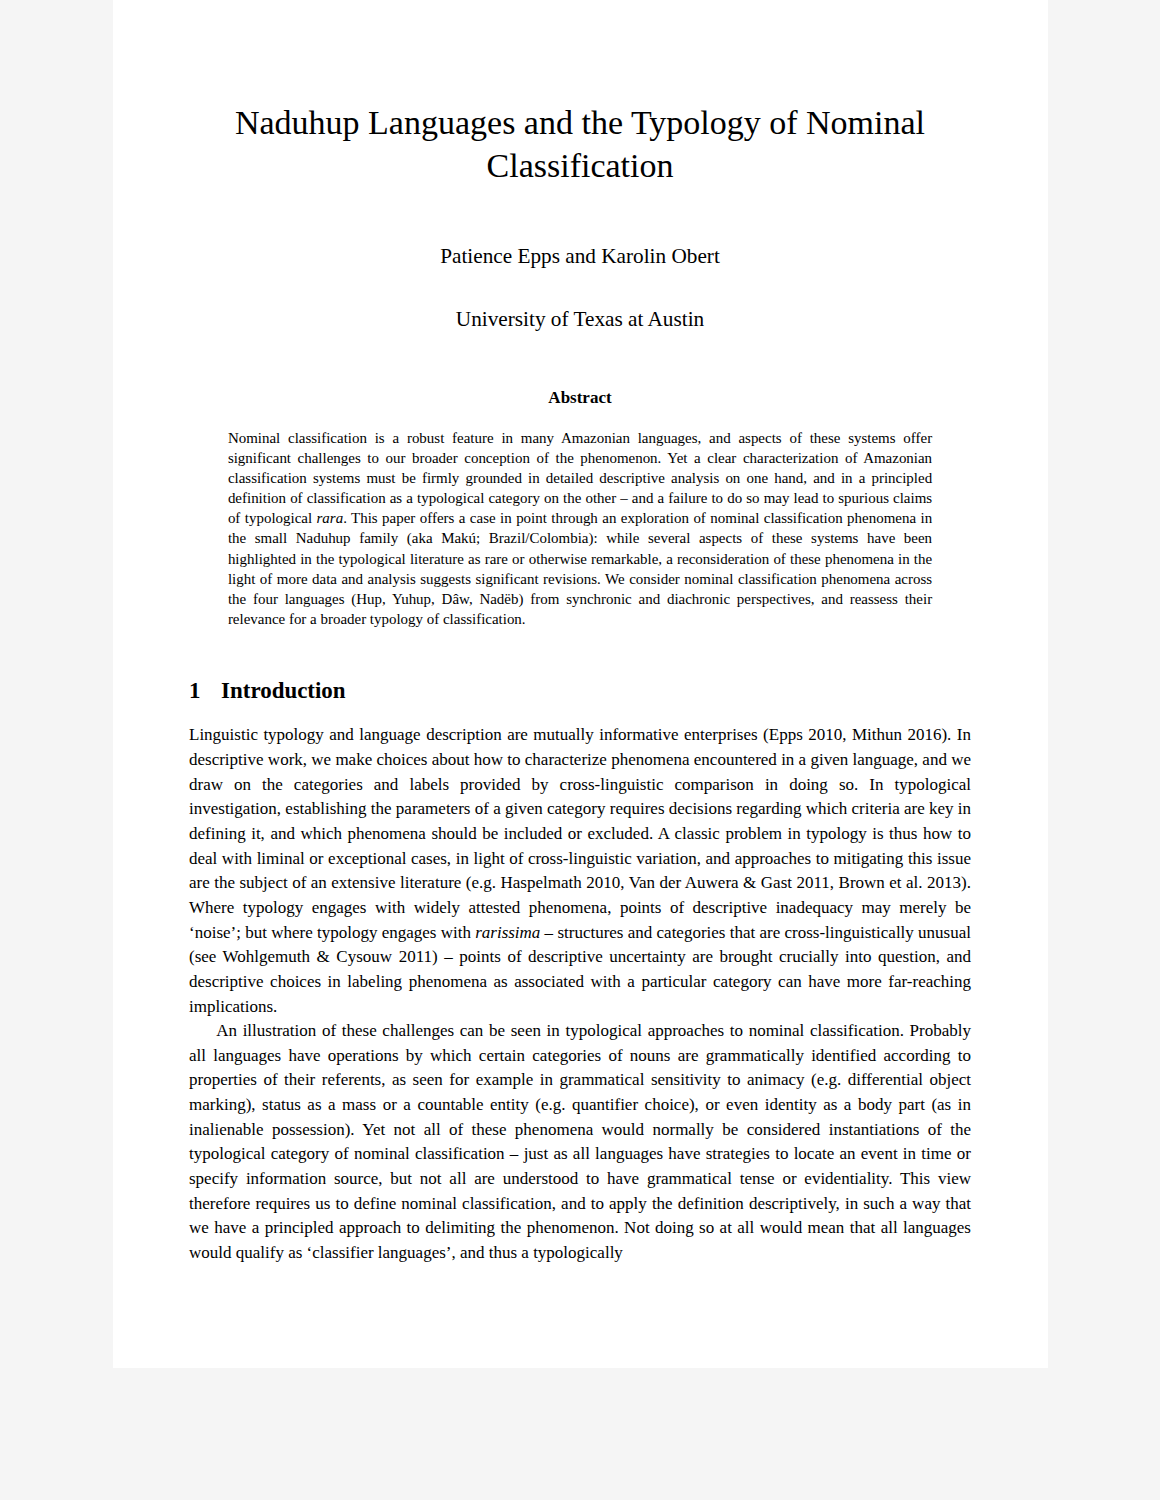Naduhup Languages and the Typology of Nominal
Classification
Patience Epps and Karolin Obert
University of Texas at Austin
Abstract
Nominal classification is a robust feature in many Amazonian languages, and aspects of these systems offer significant challenges to our broader conception of the phenomenon. Yet a clear characterization of Amazonian classification systems must be firmly grounded in detailed descriptive analysis on one hand, and in a principled definition of classification as a typological category on the other – and a failure to do so may lead to spurious claims of typological rara. This paper offers a case in point through an exploration of nominal classification phenomena in the small Naduhup family (aka Makú; Brazil/Colombia): while several aspects of these systems have been highlighted in the typological literature as rare or otherwise remarkable, a reconsideration of these phenomena in the light of more data and analysis suggests significant revisions. We consider nominal classification phenomena across the four languages (Hup, Yuhup, Dâw, Nadëb) from synchronic and diachronic perspectives, and reassess their relevance for a broader typology of classification.
1 Introduction
Linguistic typology and language description are mutually informative enterprises (Epps 2010, Mithun 2016). In descriptive work, we make choices about how to characterize phenomena encountered in a given language, and we draw on the categories and labels provided by cross-linguistic comparison in doing so. In typological investigation, establishing the parameters of a given category requires decisions regarding which criteria are key in defining it, and which phenomena should be included or excluded. A classic problem in typology is thus how to deal with liminal or exceptional cases, in light of cross-linguistic variation, and approaches to mitigating this issue are the subject of an extensive literature (e.g. Haspelmath 2010, Van der Auwera & Gast 2011, Brown et al. 2013). Where typology engages with widely attested phenomena, points of descriptive inadequacy may merely be ‘noise’; but where typology engages with rarissima – structures and categories that are cross-linguistically unusual (see Wohlgemuth & Cysouw 2011) – points of descriptive uncertainty are brought crucially into question, and descriptive choices in labeling phenomena as associated with a particular category can have more far-reaching implications.
An illustration of these challenges can be seen in typological approaches to nominal classification. Probably all languages have operations by which certain categories of nouns are grammatically identified according to properties of their referents, as seen for example in grammatical sensitivity to animacy (e.g. differential object marking), status as a mass or a countable entity (e.g. quantifier choice), or even identity as a body part (as in inalienable possession). Yet not all of these phenomena would normally be considered instantiations of the typological category of nominal classification – just as all languages have strategies to locate an event in time or specify information source, but not all are understood to have grammatical tense or evidentiality. This view therefore requires us to define nominal classification, and to apply the definition descriptively, in such a way that we have a principled approach to delimiting the phenomenon. Not doing so at all would mean that all languages would qualify as ‘classifier languages’, and thus a typologically